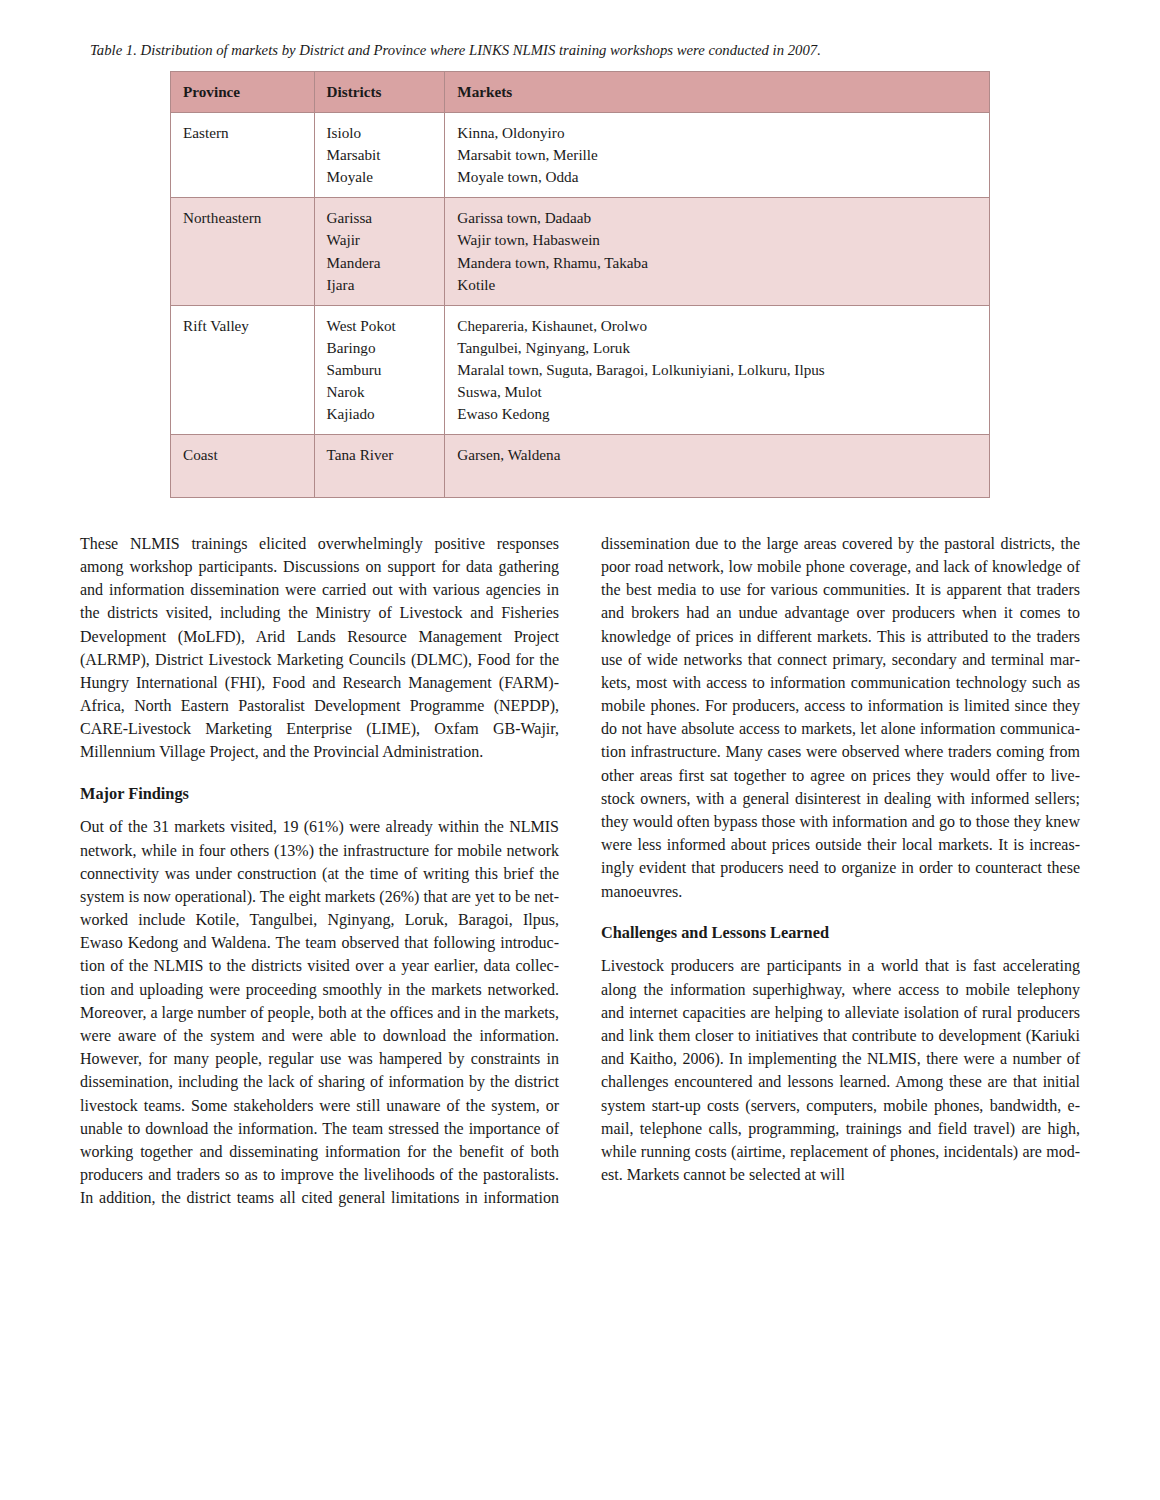Table 1. Distribution of markets by District and Province where LINKS NLMIS training workshops were conducted in 2007.
| Province | Districts | Markets |
| --- | --- | --- |
| Eastern | Isiolo Marsabit Moyale | Kinna, Oldonyiro Marsabit town, Merille Moyale town, Odda |
| Northeastern | Garissa Wajir Mandera Ijara | Garissa town, Dadaab Wajir town, Habaswein Mandera town, Rhamu, Takaba Kotile |
| Rift Valley | West Pokot Baringo Samburu Narok Kajiado | Chepareria, Kishaunet, Orolwo Tangulbei, Nginyang, Loruk Maralal town, Suguta, Baragoi, Lolkuniyiani, Lolkuru, Ilpus Suswa, Mulot Ewaso Kedong |
| Coast | Tana River | Garsen, Waldena |
These NLMIS trainings elicited overwhelmingly positive responses among workshop participants. Discussions on support for data gathering and information dissemination were carried out with various agencies in the districts visited, including the Ministry of Livestock and Fisheries Development (MoLFD), Arid Lands Resource Management Project (ALRMP), District Livestock Marketing Councils (DLMC), Food for the Hungry International (FHI), Food and Research Management (FARM)-Africa, North Eastern Pastoralist Development Programme (NEPDP), CARE-Livestock Marketing Enterprise (LIME), Oxfam GB-Wajir, Millennium Village Project, and the Provincial Administration.
Major Findings
Out of the 31 markets visited, 19 (61%) were already within the NLMIS network, while in four others (13%) the infrastructure for mobile network connectivity was under construction (at the time of writing this brief the system is now operational). The eight markets (26%) that are yet to be networked include Kotile, Tangulbei, Nginyang, Loruk, Baragoi, Ilpus, Ewaso Kedong and Waldena. The team observed that following introduction of the NLMIS to the districts visited over a year earlier, data collection and uploading were proceeding smoothly in the markets networked. Moreover, a large number of people, both at the offices and in the markets, were aware of the system and were able to download the information. However, for many people, regular use was hampered by constraints in dissemination, including the lack of sharing of information by the district livestock teams. Some stakeholders were still unaware of the system, or unable to download the information. The team stressed the importance of working together and disseminating information for the benefit of both producers and traders so as to improve the livelihoods of the pastoralists. In addition, the district teams all cited general limitations in information dissemination due to the large areas covered by the pastoral districts, the poor road network, low mobile phone coverage, and lack of knowledge of the best media to use for various communities. It is apparent that traders and brokers had an undue advantage over producers when it comes to knowledge of prices in different markets. This is attributed to the traders use of wide networks that connect primary, secondary and terminal markets, most with access to information communication technology such as mobile phones. For producers, access to information is limited since they do not have absolute access to markets, let alone information communication infrastructure. Many cases were observed where traders coming from other areas first sat together to agree on prices they would offer to livestock owners, with a general disinterest in dealing with informed sellers; they would often bypass those with information and go to those they knew were less informed about prices outside their local markets. It is increasingly evident that producers need to organize in order to counteract these manoeuvres.
Challenges and Lessons Learned
Livestock producers are participants in a world that is fast accelerating along the information superhighway, where access to mobile telephony and internet capacities are helping to alleviate isolation of rural producers and link them closer to initiatives that contribute to development (Kariuki and Kaitho, 2006). In implementing the NLMIS, there were a number of challenges encountered and lessons learned. Among these are that initial system start-up costs (servers, computers, mobile phones, bandwidth, e-mail, telephone calls, programming, trainings and field travel) are high, while running costs (airtime, replacement of phones, incidentals) are modest. Markets cannot be selected at will